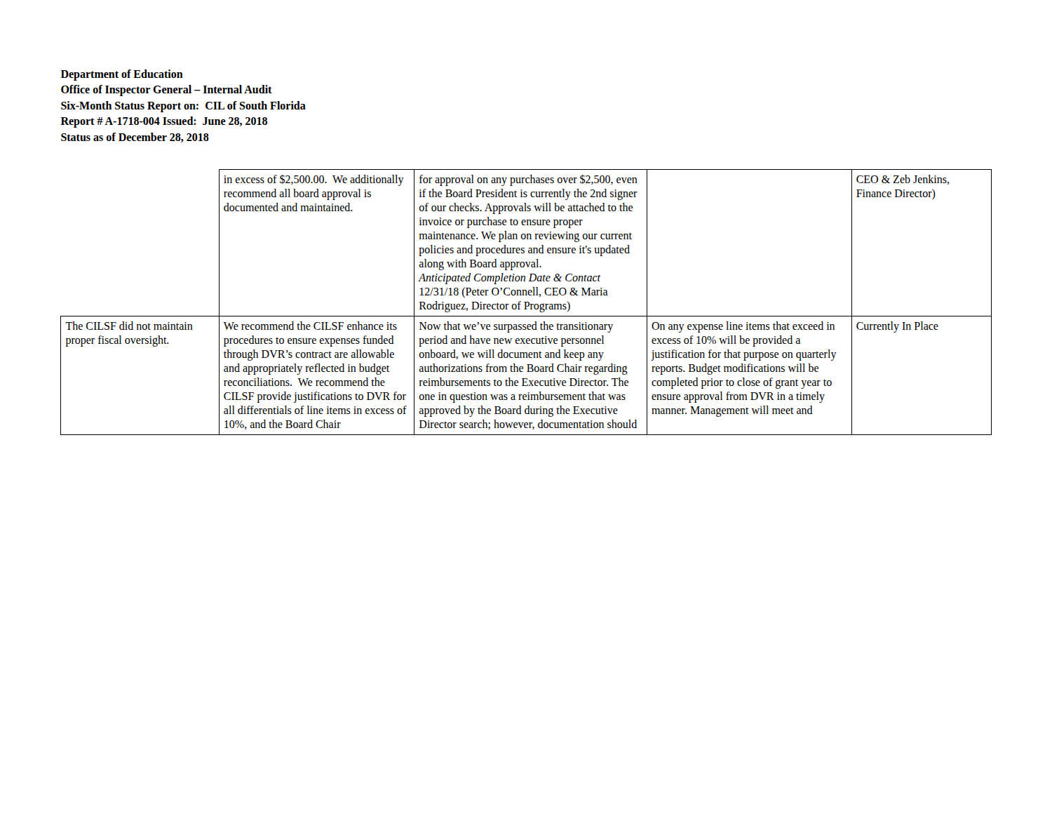Department of Education
Office of Inspector General – Internal Audit
Six-Month Status Report on: CIL of South Florida
Report # A-1718-004 Issued: June 28, 2018
Status as of December 28, 2018
| | in excess of $2,500.00. We additionally recommend all board approval is documented and maintained. | for approval on any purchases over $2,500, even if the Board President is currently the 2nd signer of our checks. Approvals will be attached to the invoice or purchase to ensure proper maintenance. We plan on reviewing our current policies and procedures and ensure it's updated along with Board approval. Anticipated Completion Date & Contact 12/31/18 (Peter O’Connell, CEO & Maria Rodriguez, Director of Programs) | | CEO & Zeb Jenkins, Finance Director) |
| The CILSF did not maintain proper fiscal oversight. | We recommend the CILSF enhance its procedures to ensure expenses funded through DVR’s contract are allowable and appropriately reflected in budget reconciliations. We recommend the CILSF provide justifications to DVR for all differentials of line items in excess of 10%, and the Board Chair | Now that we’ve surpassed the transitionary period and have new executive personnel onboard, we will document and keep any authorizations from the Board Chair regarding reimbursements to the Executive Director. The one in question was a reimbursement that was approved by the Board during the Executive Director search; however, documentation should | On any expense line items that exceed in excess of 10% will be provided a justification for that purpose on quarterly reports. Budget modifications will be completed prior to close of grant year to ensure approval from DVR in a timely manner. Management will meet and | Currently In Place |